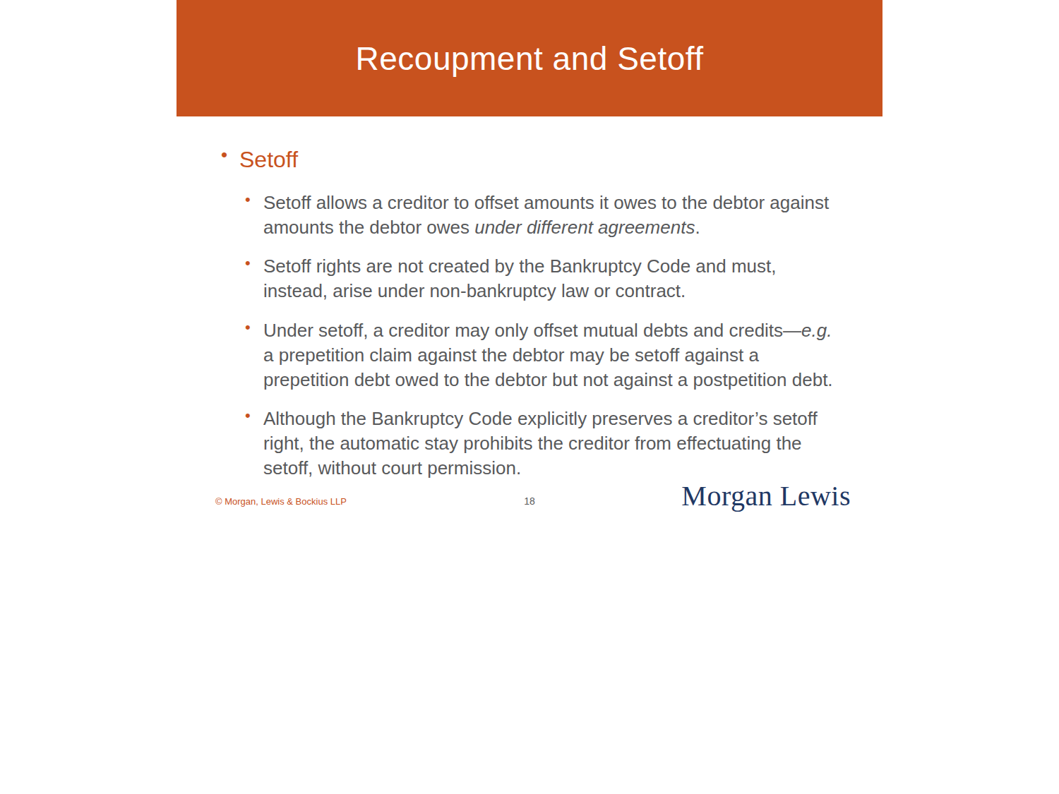Recoupment and Setoff
Setoff
Setoff allows a creditor to offset amounts it owes to the debtor against amounts the debtor owes under different agreements.
Setoff rights are not created by the Bankruptcy Code and must, instead, arise under non-bankruptcy law or contract.
Under setoff, a creditor may only offset mutual debts and credits—e.g. a prepetition claim against the debtor may be setoff against a prepetition debt owed to the debtor but not against a postpetition debt.
Although the Bankruptcy Code explicitly preserves a creditor’s setoff right, the automatic stay prohibits the creditor from effectuating the setoff, without court permission.
© Morgan, Lewis & Bockius LLP
18
Morgan Lewis